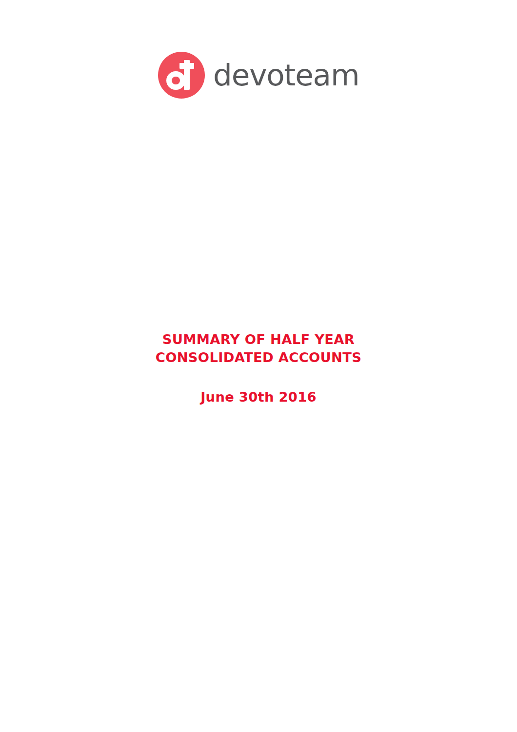devoteam
SUMMARY OF HALF YEAR
CONSOLIDATED ACCOUNTS
June 30th 2016